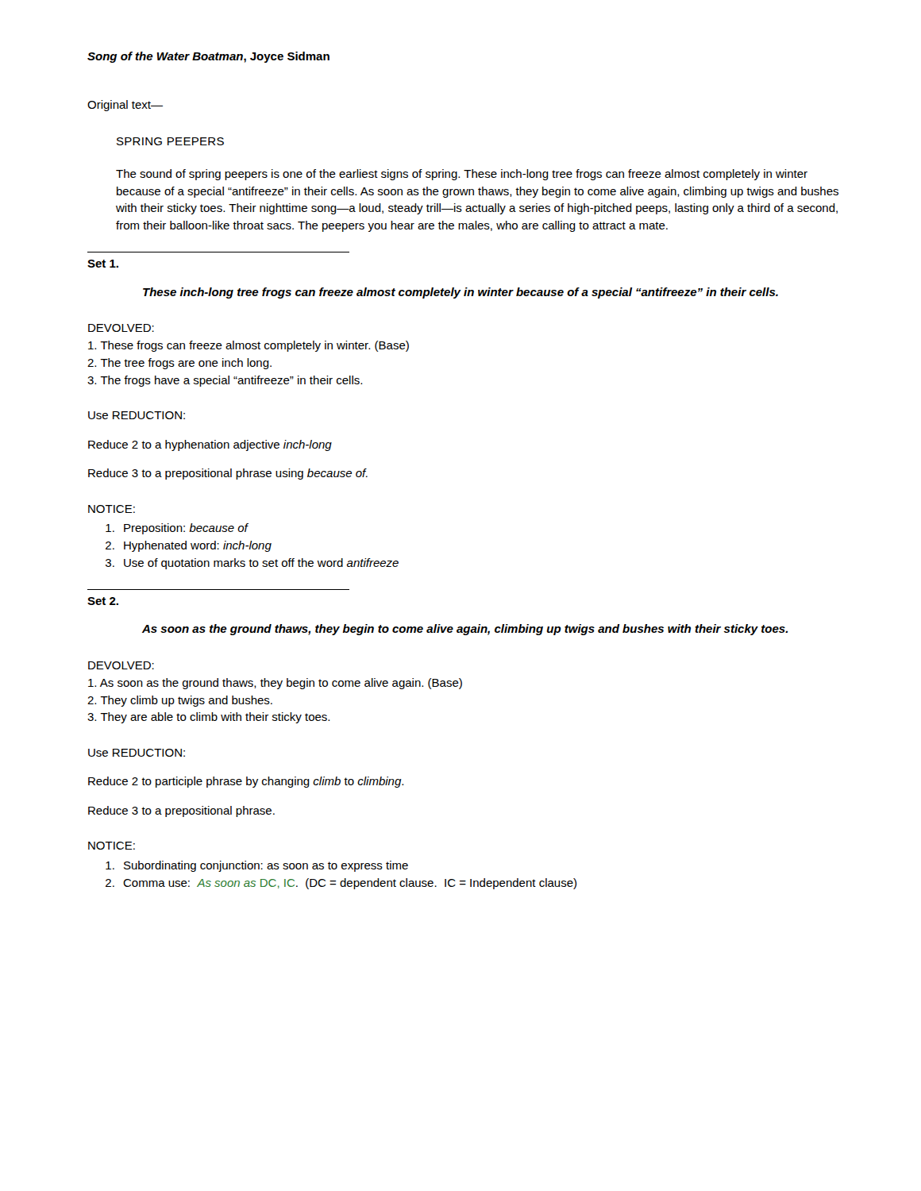Song of the Water Boatman, Joyce Sidman
Original text—
SPRING PEEPERS
The sound of spring peepers is one of the earliest signs of spring. These inch-long tree frogs can freeze almost completely in winter because of a special “antifreeze” in their cells. As soon as the grown thaws, they begin to come alive again, climbing up twigs and bushes with their sticky toes. Their nighttime song—a loud, steady trill—is actually a series of high-pitched peeps, lasting only a third of a second, from their balloon-like throat sacs. The peepers you hear are the males, who are calling to attract a mate.
Set 1.
These inch-long tree frogs can freeze almost completely in winter because of a special “antifreeze” in their cells.
DEVOLVED:
1. These frogs can freeze almost completely in winter. (Base)
2. The tree frogs are one inch long.
3. The frogs have a special “antifreeze” in their cells.
Use REDUCTION:
Reduce 2 to a hyphenation adjective inch-long
Reduce 3 to a prepositional phrase using because of.
NOTICE:
Preposition: because of
Hyphenated word: inch-long
Use of quotation marks to set off the word antifreeze
Set 2.
As soon as the ground thaws, they begin to come alive again, climbing up twigs and bushes with their sticky toes.
DEVOLVED:
1. As soon as the ground thaws, they begin to come alive again. (Base)
2. They climb up twigs and bushes.
3. They are able to climb with their sticky toes.
Use REDUCTION:
Reduce 2 to participle phrase by changing climb to climbing.
Reduce 3 to a prepositional phrase.
NOTICE:
Subordinating conjunction: as soon as to express time
Comma use: As soon as DC, IC. (DC = dependent clause. IC = Independent clause)